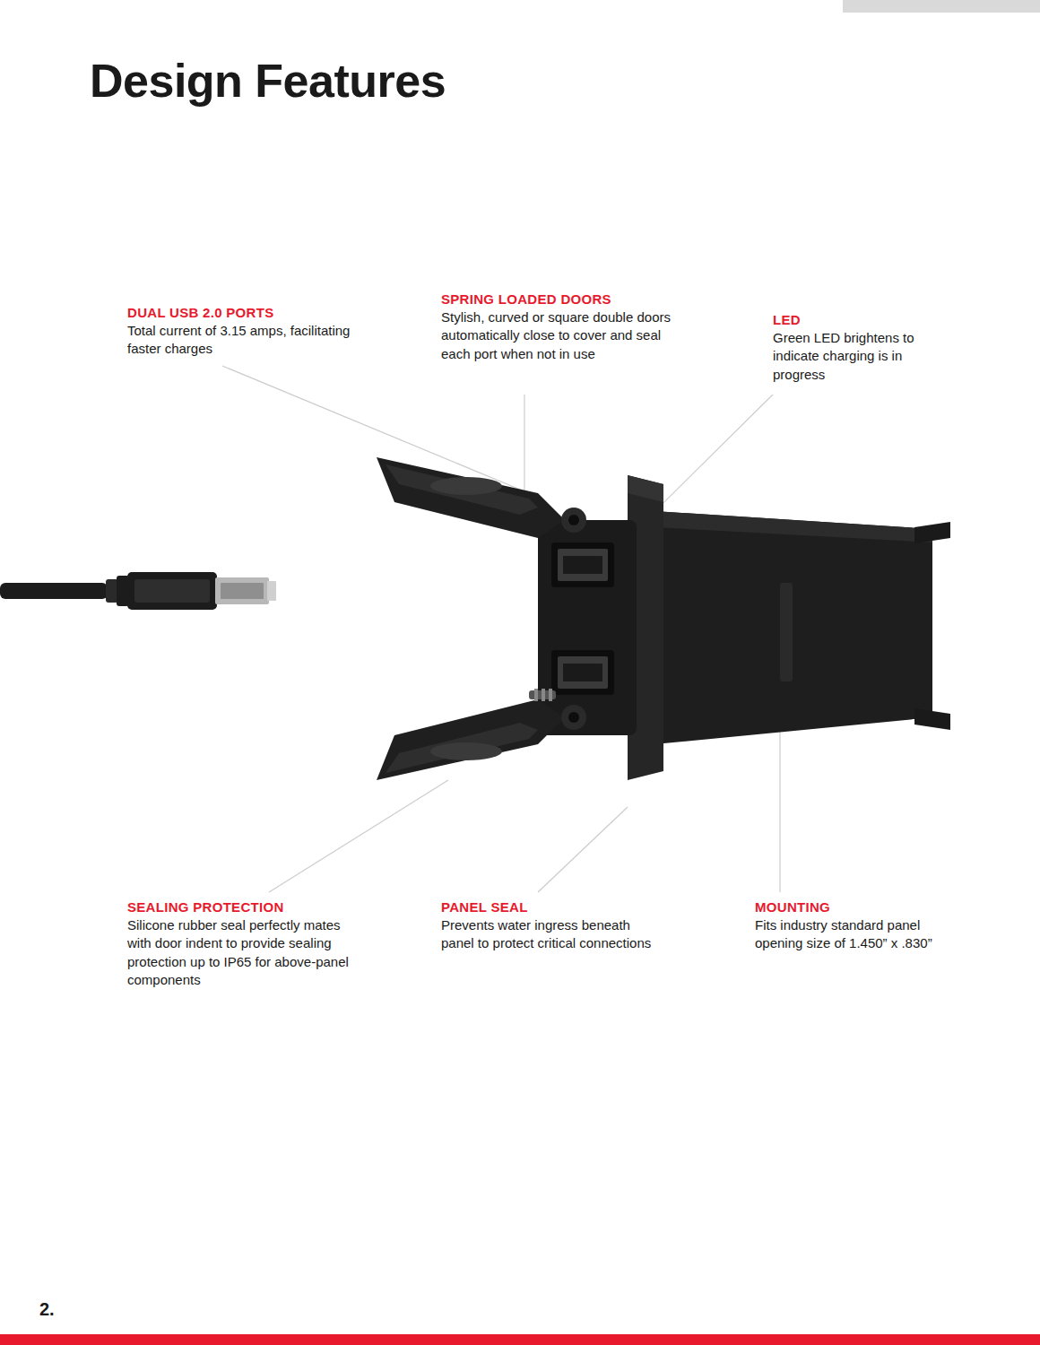Design Features
Dual USB 2.0 Ports
Total current of 3.15 amps, facilitating faster charges
Spring Loaded Doors
Stylish, curved or square double doors automatically close to cover and seal each port when not in use
LED
Green LED brightens to indicate charging is in progress
Sealing Protection
Silicone rubber seal perfectly mates with door indent to provide sealing protection up to IP65 for above-panel components
Panel Seal
Prevents water ingress beneath panel to protect critical connections
Mounting
Fits industry standard panel opening size of 1.450” x .830”
2.